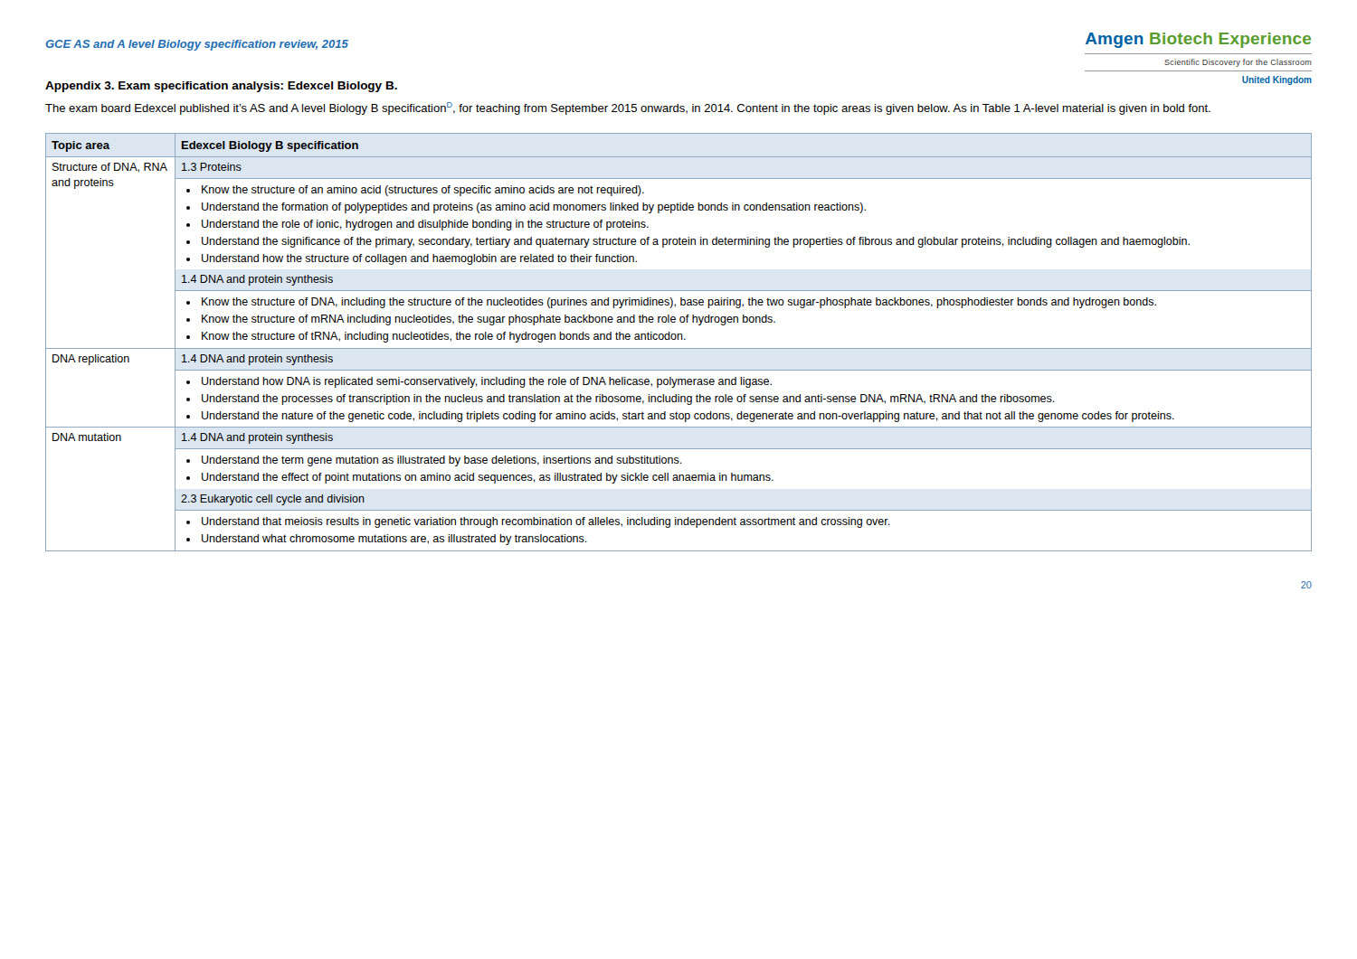Amgen Biotech Experience
Scientific Discovery for the Classroom
United Kingdom
GCE AS and A level Biology specification review, 2015
Appendix 3. Exam specification analysis: Edexcel Biology B.
The exam board Edexcel published it’s AS and A level Biology B specificationD, for teaching from September 2015 onwards, in 2014. Content in the topic areas is given below. As in Table 1 A-level material is given in bold font.
| Topic area | Edexcel Biology B specification |
| --- | --- |
| Structure of DNA, RNA and proteins | 1.3 Proteins Know the structure of an amino acid (structures of specific amino acids are not required). Understand the formation of polypeptides and proteins (as amino acid monomers linked by peptide bonds in condensation reactions). Understand the role of ionic, hydrogen and disulphide bonding in the structure of proteins. Understand the significance of the primary, secondary, tertiary and quaternary structure of a protein in determining the properties of fibrous and globular proteins, including collagen and haemoglobin. Understand how the structure of collagen and haemoglobin are related to their function. 1.4 DNA and protein synthesis Know the structure of DNA, including the structure of the nucleotides (purines and pyrimidines), base pairing, the two sugar-phosphate backbones, phosphodiester bonds and hydrogen bonds. Know the structure of mRNA including nucleotides, the sugar phosphate backbone and the role of hydrogen bonds. Know the structure of tRNA, including nucleotides, the role of hydrogen bonds and the anticodon. |
| DNA replication | 1.4 DNA and protein synthesis Understand how DNA is replicated semi-conservatively, including the role of DNA helicase, polymerase and ligase. Understand the processes of transcription in the nucleus and translation at the ribosome, including the role of sense and anti-sense DNA, mRNA, tRNA and the ribosomes. Understand the nature of the genetic code, including triplets coding for amino acids, start and stop codons, degenerate and non-overlapping nature, and that not all the genome codes for proteins. |
| DNA mutation | 1.4 DNA and protein synthesis Understand the term gene mutation as illustrated by base deletions, insertions and substitutions. Understand the effect of point mutations on amino acid sequences, as illustrated by sickle cell anaemia in humans. 2.3 Eukaryotic cell cycle and division Understand that meiosis results in genetic variation through recombination of alleles, including independent assortment and crossing over. Understand what chromosome mutations are, as illustrated by translocations. |
20